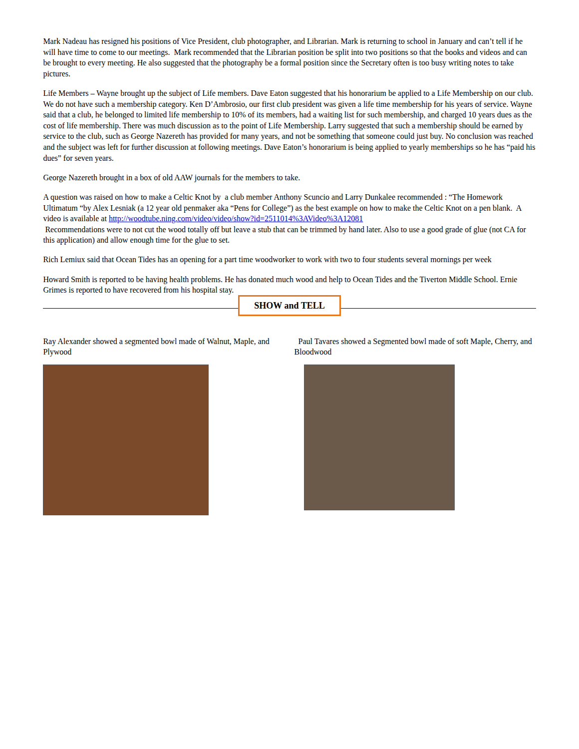Mark Nadeau has resigned his positions of Vice President, club photographer, and Librarian. Mark is returning to school in January and can’t tell if he will have time to come to our meetings. Mark recommended that the Librarian position be split into two positions so that the books and videos and can be brought to every meeting. He also suggested that the photography be a formal position since the Secretary often is too busy writing notes to take pictures.
Life Members – Wayne brought up the subject of Life members. Dave Eaton suggested that his honorarium be applied to a Life Membership on our club. We do not have such a membership category. Ken D’Ambrosio, our first club president was given a life time membership for his years of service. Wayne said that a club, he belonged to limited life membership to 10% of its members, had a waiting list for such membership, and charged 10 years dues as the cost of life membership. There was much discussion as to the point of Life Membership. Larry suggested that such a membership should be earned by service to the club, such as George Nazereth has provided for many years, and not be something that someone could just buy. No conclusion was reached and the subject was left for further discussion at following meetings. Dave Eaton’s honorarium is being applied to yearly memberships so he has “paid his dues” for seven years.
George Nazereth brought in a box of old AAW journals for the members to take.
A question was raised on how to make a Celtic Knot by a club member Anthony Scuncio and Larry Dunkalee recommended : “The Homework Ultimatum “by Alex Lesniak (a 12 year old penmaker aka “Pens for College”) as the best example on how to make the Celtic Knot on a pen blank. A video is available at http://woodtube.ning.com/video/video/show?id=2511014%3AVideo%3A12081
Recommendations were to not cut the wood totally off but leave a stub that can be trimmed by hand later. Also to use a good grade of glue (not CA for this application) and allow enough time for the glue to set.
Rich Lemiux said that Ocean Tides has an opening for a part time woodworker to work with two to four students several mornings per week
Howard Smith is reported to be having health problems. He has donated much wood and help to Ocean Tides and the Tiverton Middle School. Ernie Grimes is reported to have recovered from his hospital stay.
SHOW and TELL
| Ray Alexander showed a segmented bowl made of Walnut, Maple, and Plywood | Paul Tavares showed a Segmented bowl made of soft Maple, Cherry, and Bloodwood |